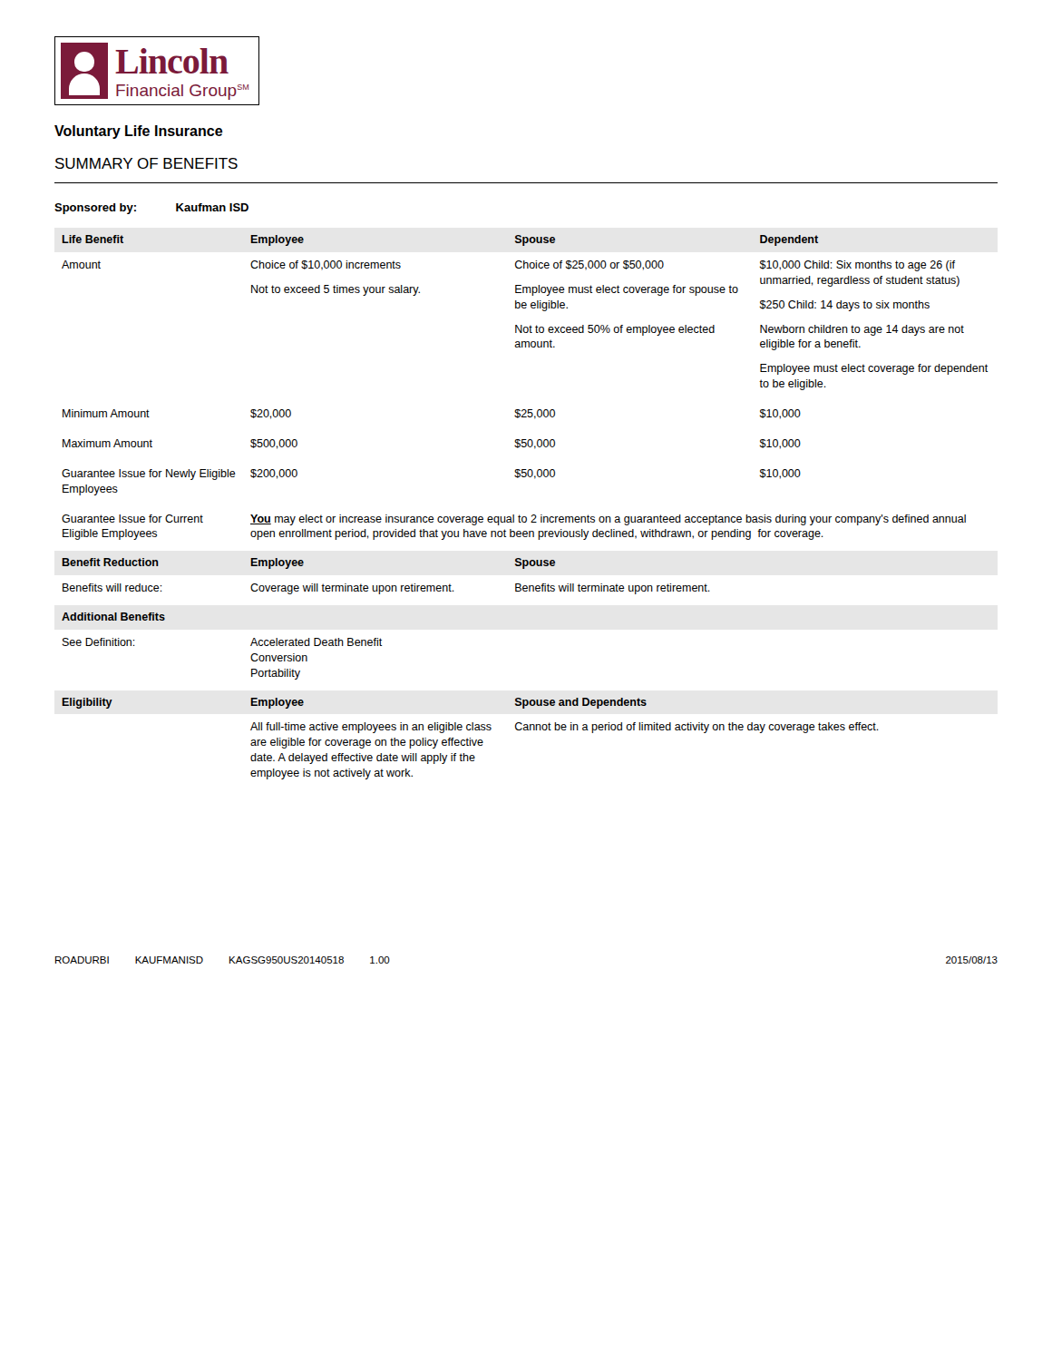Lincoln
Financial GroupSM
Voluntary Life Insurance
SUMMARY OF BENEFITS
Sponsored by: Kaufman ISD
| Life Benefit | Employee | Spouse | Dependent |
| --- | --- | --- | --- |
| Amount | Choice of $10,000 increments Not to exceed 5 times your salary. | Choice of $25,000 or $50,000 Employee must elect coverage for spouse to be eligible. Not to exceed 50% of employee elected amount. | $10,000 Child: Six months to age 26 (if unmarried, regardless of student status) $250 Child: 14 days to six months Newborn children to age 14 days are not eligible for a benefit. Employee must elect coverage for dependent to be eligible. |
| Minimum Amount | $20,000 | $25,000 | $10,000 |
| Maximum Amount | $500,000 | $50,000 | $10,000 |
| Guarantee Issue for Newly Eligible Employees | $200,000 | $50,000 | $10,000 |
| Guarantee Issue for Current Eligible Employees | You may elect or increase insurance coverage equal to 2 increments on a guaranteed acceptance basis during your company's defined annual open enrollment period, provided that you have not been previously declined, withdrawn, or pending for coverage. |
| Benefit Reduction | Employee | Spouse |
| Benefits will reduce: | Coverage will terminate upon retirement. | Benefits will terminate upon retirement. |
| Additional Benefits |
| See Definition: | Accelerated Death Benefit Conversion Portability |
| Eligibility | Employee | Spouse and Dependents |
| | All full-time active employees in an eligible class are eligible for coverage on the policy effective date. A delayed effective date will apply if the employee is not actively at work. | Cannot be in a period of limited activity on the day coverage takes effect. |
ROADURBI KAUFMANISD KAGSG950US201405181.00
2015/08/13